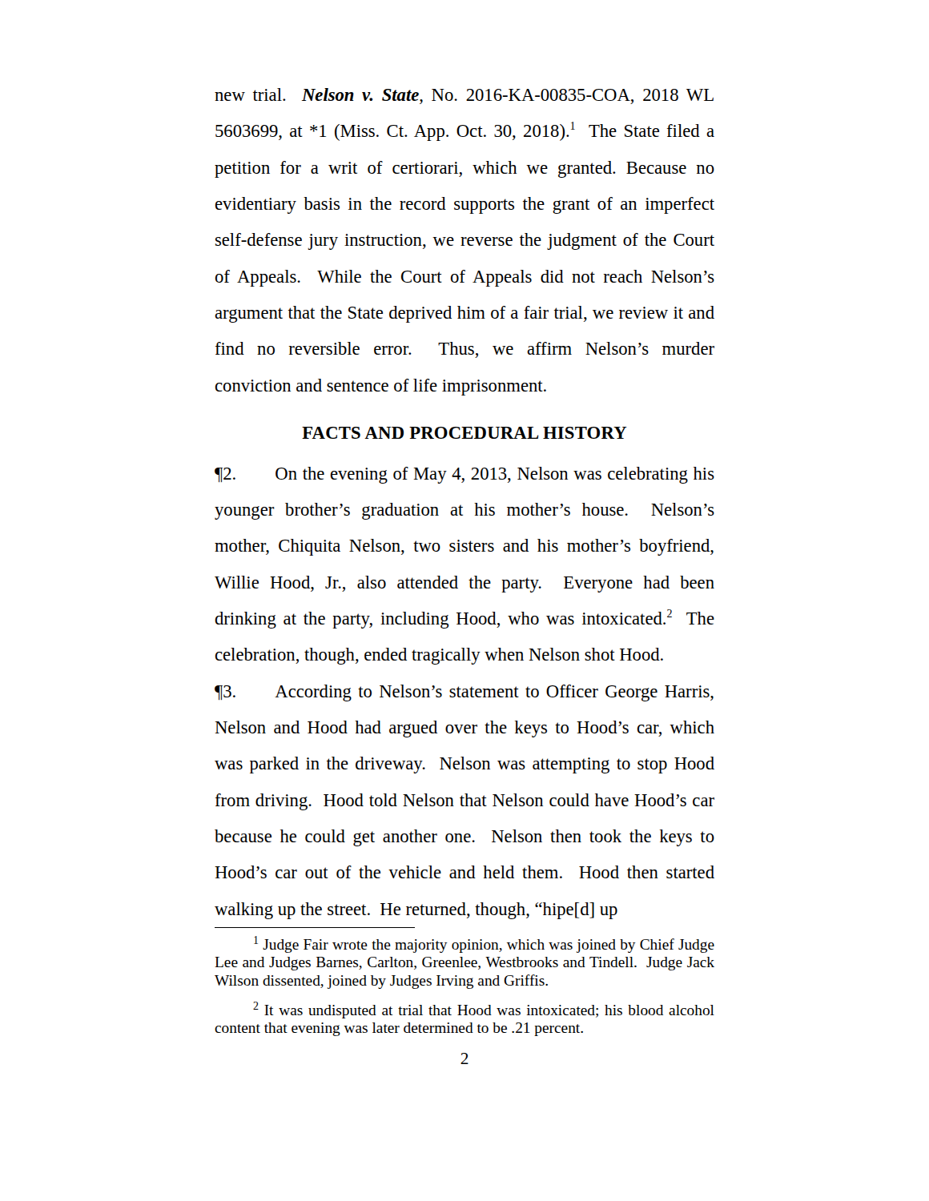new trial. Nelson v. State, No. 2016-KA-00835-COA, 2018 WL 5603699, at *1 (Miss. Ct. App. Oct. 30, 2018).1 The State filed a petition for a writ of certiorari, which we granted. Because no evidentiary basis in the record supports the grant of an imperfect self-defense jury instruction, we reverse the judgment of the Court of Appeals. While the Court of Appeals did not reach Nelson’s argument that the State deprived him of a fair trial, we review it and find no reversible error. Thus, we affirm Nelson’s murder conviction and sentence of life imprisonment.
FACTS AND PROCEDURAL HISTORY
¶2. On the evening of May 4, 2013, Nelson was celebrating his younger brother’s graduation at his mother’s house. Nelson’s mother, Chiquita Nelson, two sisters and his mother’s boyfriend, Willie Hood, Jr., also attended the party. Everyone had been drinking at the party, including Hood, who was intoxicated.2 The celebration, though, ended tragically when Nelson shot Hood.
¶3. According to Nelson’s statement to Officer George Harris, Nelson and Hood had argued over the keys to Hood’s car, which was parked in the driveway. Nelson was attempting to stop Hood from driving. Hood told Nelson that Nelson could have Hood’s car because he could get another one. Nelson then took the keys to Hood’s car out of the vehicle and held them. Hood then started walking up the street. He returned, though, “hipe[d] up
1 Judge Fair wrote the majority opinion, which was joined by Chief Judge Lee and Judges Barnes, Carlton, Greenlee, Westbrooks and Tindell. Judge Jack Wilson dissented, joined by Judges Irving and Griffis.
2 It was undisputed at trial that Hood was intoxicated; his blood alcohol content that evening was later determined to be .21 percent.
2